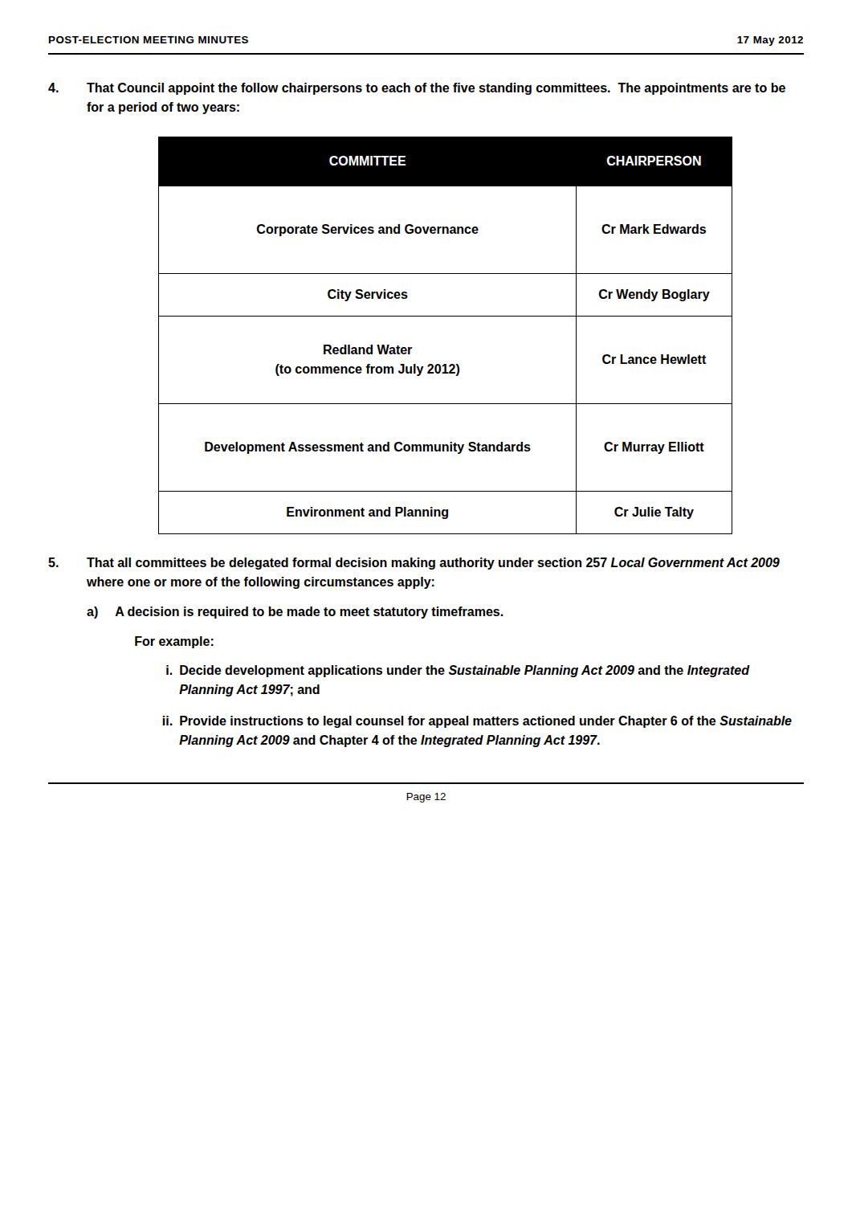POST-ELECTION MEETING MINUTES 17 May 2012
4. That Council appoint the follow chairpersons to each of the five standing committees. The appointments are to be for a period of two years:
| COMMITTEE | CHAIRPERSON |
| --- | --- |
| Corporate Services and Governance | Cr Mark Edwards |
| City Services | Cr Wendy Boglary |
| Redland Water (to commence from July 2012) | Cr Lance Hewlett |
| Development Assessment and Community Standards | C r Murray Elliott |
| Environment and Planning | Cr Julie Talty |
5. That all committees be delegated formal decision making authority under section 257 Local Government Act 2009 where one or more of the following circumstances apply:
a) A decision is required to be made to meet statutory timeframes.
For example:
i. Decide development applications under the Sustainable Planning Act 2009 and the Integrated Planning Act 1997; and
ii. Provide instructions to legal counsel for appeal matters actioned under Chapter 6 of the Sustainable Planning Act 2009 and Chapter 4 of the Integrated Planning Act 1997.
Page 12